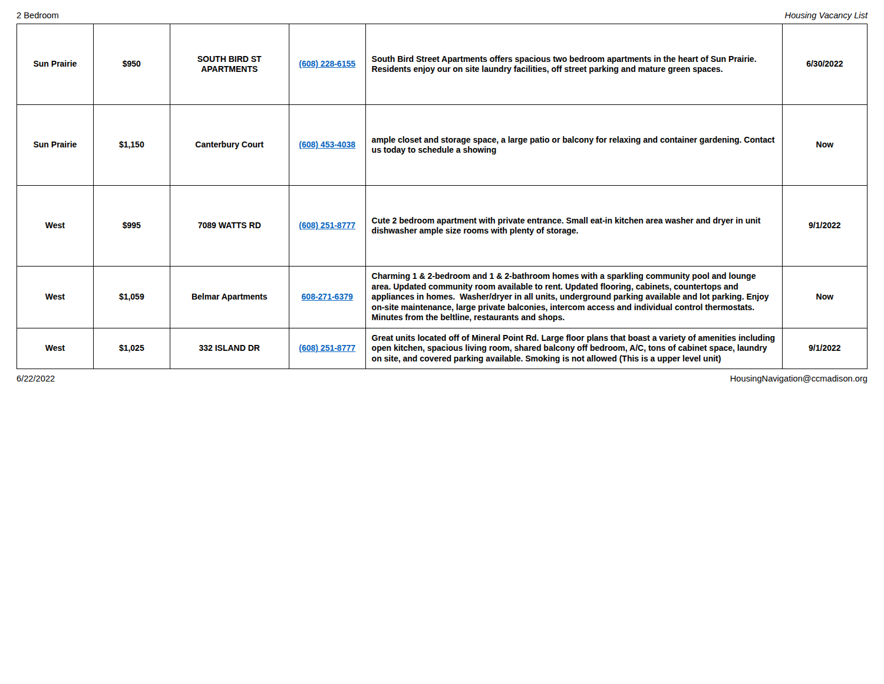2 Bedroom
Housing Vacancy List
| Sun Prairie | $950 | SOUTH BIRD ST APARTMENTS | (608) 228-6155 | South Bird Street Apartments offers spacious two bedroom apartments in the heart of Sun Prairie. Residents enjoy our on site laundry facilities, off street parking and mature green spaces. | 6/30/2022 |
| Sun Prairie | $1,150 | Canterbury Court | (608) 453-4038 | ample closet and storage space, a large patio or balcony for relaxing and container gardening. Contact us today to schedule a showing | Now |
| West | $995 | 7089 WATTS RD | (608) 251-8777 | Cute 2 bedroom apartment with private entrance. Small eat-in kitchen area washer and dryer in unit dishwasher ample size rooms with plenty of storage. | 9/1/2022 |
| West | $1,059 | Belmar Apartments | 608-271-6379 | Charming 1 & 2-bedroom and 1 & 2-bathroom homes with a sparkling community pool and lounge area. Updated community room available to rent. Updated flooring, cabinets, countertops and appliances in homes. Washer/dryer in all units, underground parking available and lot parking. Enjoy on-site maintenance, large private balconies, intercom access and individual control thermostats. Minutes from the beltline, restaurants and shops. | Now |
| West | $1,025 | 332 ISLAND DR | (608) 251-8777 | Great units located off of Mineral Point Rd. Large floor plans that boast a variety of amenities including open kitchen, spacious living room, shared balcony off bedroom, A/C, tons of cabinet space, laundry on site, and covered parking available. Smoking is not allowed (This is a upper level unit) | 9/1/2022 |
6/22/2022
HousingNavigation@ccmadison.org